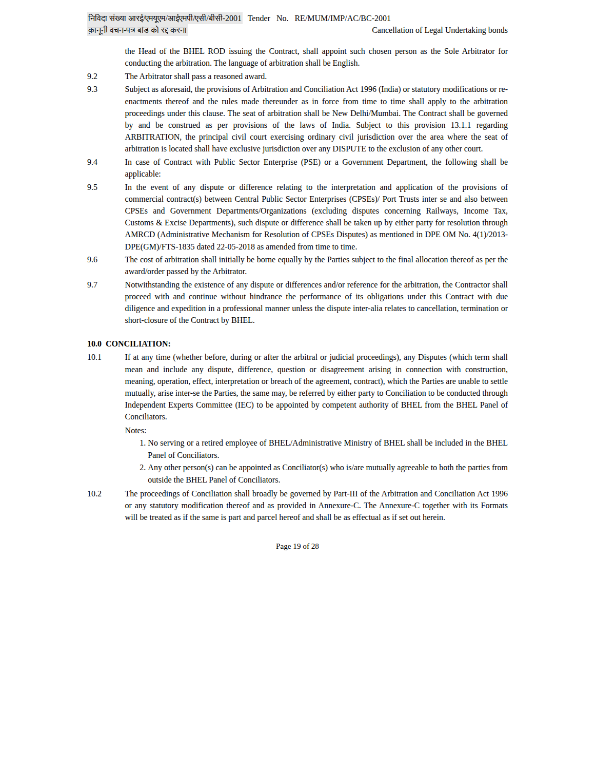निविदा संख्या आरई/एमयूएम/आईएमपी/एसी/बीसी-2001 Tender No. RE/MUM/IMP/AC/BC-2001
क़ानूनी वचन-पत्र बांड को रद्द करना Cancellation of Legal Undertaking bonds
the Head of the BHEL ROD issuing the Contract, shall appoint such chosen person as the Sole Arbitrator for conducting the arbitration. The language of arbitration shall be English.
9.2 The Arbitrator shall pass a reasoned award.
9.3 Subject as aforesaid, the provisions of Arbitration and Conciliation Act 1996 (India) or statutory modifications or re-enactments thereof and the rules made thereunder as in force from time to time shall apply to the arbitration proceedings under this clause. The seat of arbitration shall be New Delhi/Mumbai. The Contract shall be governed by and be construed as per provisions of the laws of India. Subject to this provision 13.1.1 regarding ARBITRATION, the principal civil court exercising ordinary civil jurisdiction over the area where the seat of arbitration is located shall have exclusive jurisdiction over any DISPUTE to the exclusion of any other court.
9.4 In case of Contract with Public Sector Enterprise (PSE) or a Government Department, the following shall be applicable:
9.5 In the event of any dispute or difference relating to the interpretation and application of the provisions of commercial contract(s) between Central Public Sector Enterprises (CPSEs)/ Port Trusts inter se and also between CPSEs and Government Departments/Organizations (excluding disputes concerning Railways, Income Tax, Customs & Excise Departments), such dispute or difference shall be taken up by either party for resolution through AMRCD (Administrative Mechanism for Resolution of CPSEs Disputes) as mentioned in DPE OM No. 4(1)/2013-DPE(GM)/FTS-1835 dated 22-05-2018 as amended from time to time.
9.6 The cost of arbitration shall initially be borne equally by the Parties subject to the final allocation thereof as per the award/order passed by the Arbitrator.
9.7 Notwithstanding the existence of any dispute or differences and/or reference for the arbitration, the Contractor shall proceed with and continue without hindrance the performance of its obligations under this Contract with due diligence and expedition in a professional manner unless the dispute inter-alia relates to cancellation, termination or short-closure of the Contract by BHEL.
10.0 CONCILIATION:
10.1 If at any time (whether before, during or after the arbitral or judicial proceedings), any Disputes (which term shall mean and include any dispute, difference, question or disagreement arising in connection with construction, meaning, operation, effect, interpretation or breach of the agreement, contract), which the Parties are unable to settle mutually, arise inter-se the Parties, the same may, be referred by either party to Conciliation to be conducted through Independent Experts Committee (IEC) to be appointed by competent authority of BHEL from the BHEL Panel of Conciliators.
Notes:
No serving or a retired employee of BHEL/Administrative Ministry of BHEL shall be included in the BHEL Panel of Conciliators.
Any other person(s) can be appointed as Conciliator(s) who is/are mutually agreeable to both the parties from outside the BHEL Panel of Conciliators.
10.2 The proceedings of Conciliation shall broadly be governed by Part-III of the Arbitration and Conciliation Act 1996 or any statutory modification thereof and as provided in Annexure-C. The Annexure-C together with its Formats will be treated as if the same is part and parcel hereof and shall be as effectual as if set out herein.
Page 19 of 28